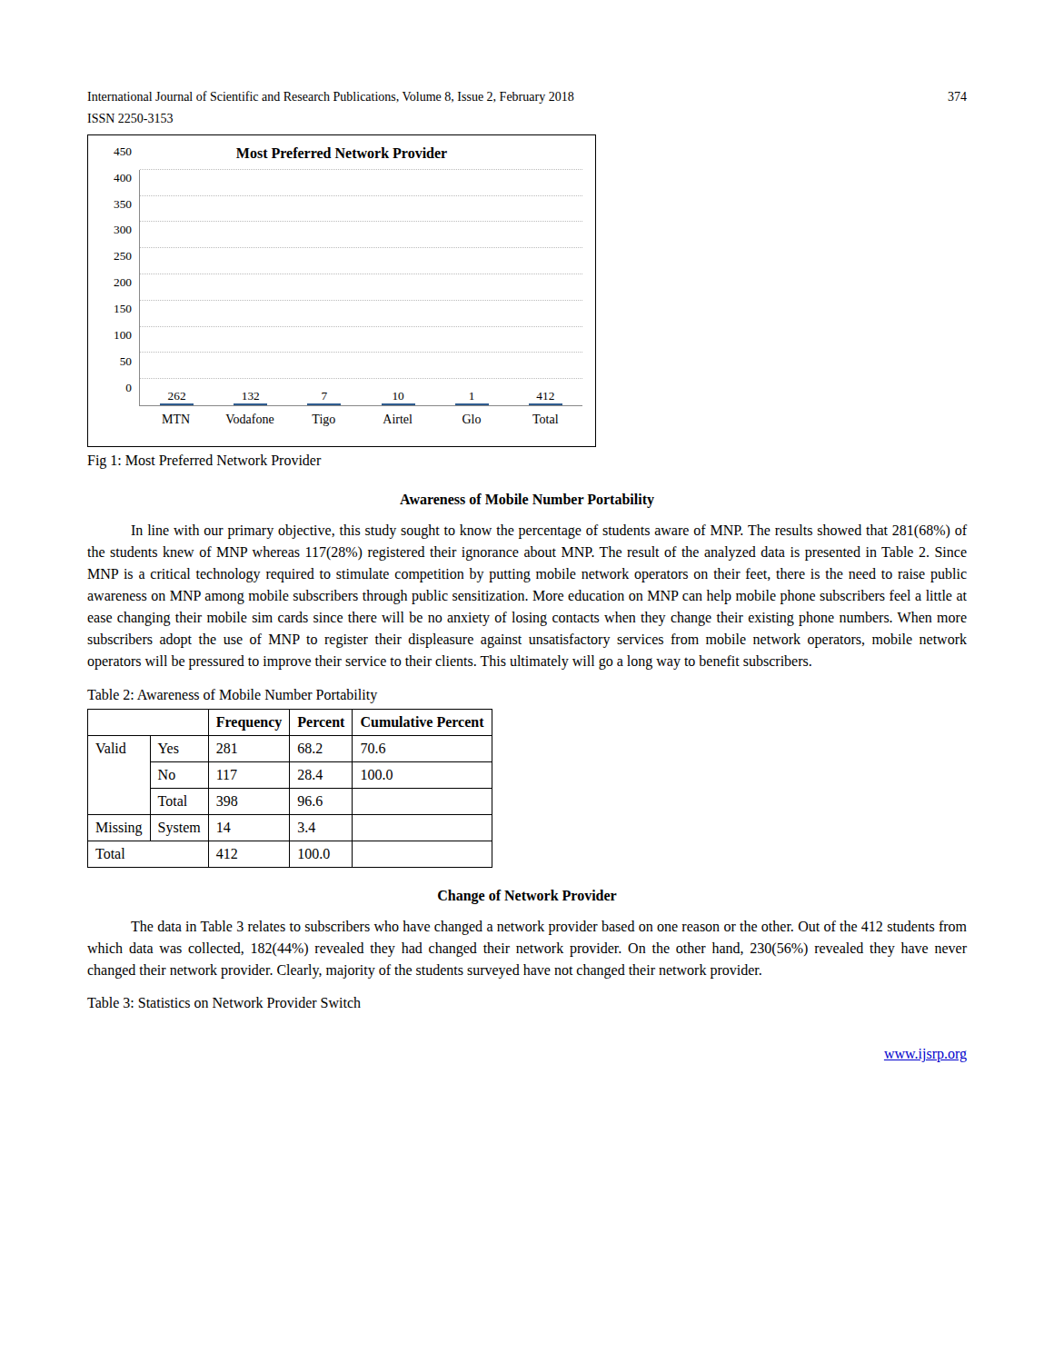International Journal of Scientific and Research Publications, Volume 8, Issue 2, February 2018
374
ISSN 2250-3153
Most Preferred Network Provider
450
400
350
300
250
200
150
100
50
0
262
132
7
10
1
412
MTN Vodafone Tigo Airtel Glo Total
Fig 1: Most Preferred Network Provider
Awareness of Mobile Number Portability
In line with our primary objective, this study sought to know the percentage of students aware of MNP. The results showed that 281(68%) of the students knew of MNP whereas 117(28%) registered their ignorance about MNP. The result of the analyzed data is presented in Table 2. Since MNP is a critical technology required to stimulate competition by putting mobile network operators on their feet, there is the need to raise public awareness on MNP among mobile subscribers through public sensitization. More education on MNP can help mobile phone subscribers feel a little at ease changing their mobile sim cards since there will be no anxiety of losing contacts when they change their existing phone numbers. When more subscribers adopt the use of MNP to register their displeasure against unsatisfactory services from mobile network operators, mobile network operators will be pressured to improve their service to their clients. This ultimately will go a long way to benefit subscribers.
Table 2: Awareness of Mobile Number Portability
| | Frequency | Percent | Cumulative Percent |
| --- | --- | --- | --- |
| Valid | Yes | 281 | 68.2 | 70.6 |
| No | 117 | 28.4 | 100.0 |
| Total | 398 | 96.6 | |
| Missing | System | 14 | 3.4 | |
| Total | 412 | 100.0 | |
Change of Network Provider
The data in Table 3 relates to subscribers who have changed a network provider based on one reason or the other. Out of the 412 students from which data was collected, 182(44%) revealed they had changed their network provider. On the other hand, 230(56%) revealed they have never changed their network provider. Clearly, majority of the students surveyed have not changed their network provider.
Table 3: Statistics on Network Provider Switch
www.ijsrp.org